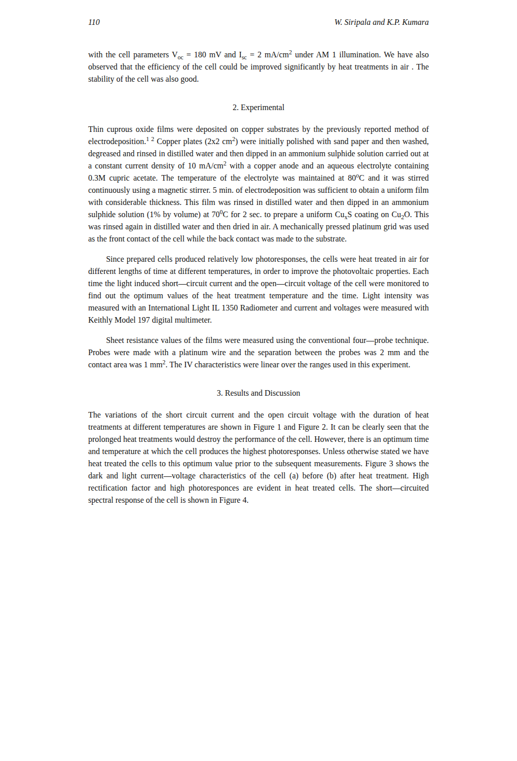110 W. Siripala and K.P. Kumara
with the cell parameters Voc = 180 mV and Isc = 2 mA/cm2 under AM 1 illumination. We have also observed that the efficiency of the cell could be improved significantly by heat treatments in air . The stability of the cell was also good.
2. Experimental
Thin cuprous oxide films were deposited on copper substrates by the previously reported method of electrodeposition.1 2 Copper plates (2x2 cm2) were initially polished with sand paper and then washed, degreased and rinsed in distilled water and then dipped in an ammonium sulphide solution carried out at a constant current density of 10 mA/cm2 with a copper anode and an aqueous electrolyte containing 0.3M cupric acetate. The temperature of the electrolyte was maintained at 80oC and it was stirred continuously using a magnetic stirrer. 5 min. of electrodeposition was sufficient to obtain a uniform film with considerable thickness. This film was rinsed in distilled water and then dipped in an ammonium sulphide solution (1% by volume) at 700C for 2 sec. to prepare a uniform CuxS coating on Cu2O. This was rinsed again in distilled water and then dried in air. A mechanically pressed platinum grid was used as the front contact of the cell while the back contact was made to the substrate.
Since prepared cells produced relatively low photoresponses, the cells were heat treated in air for different lengths of time at different temperatures, in order to improve the photovoltaic properties. Each time the light induced short—circuit current and the open—circuit voltage of the cell were monitored to find out the optimum values of the heat treatment temperature and the time. Light intensity was measured with an International Light IL 1350 Radiometer and current and voltages were measured with Keithly Model 197 digital multimeter.
Sheet resistance values of the films were measured using the conventional four—probe technique. Probes were made with a platinum wire and the separation between the probes was 2 mm and the contact area was 1 mm2. The IV characteristics were linear over the ranges used in this experiment.
3. Results and Discussion
The variations of the short circuit current and the open circuit voltage with the duration of heat treatments at different temperatures are shown in Figure 1 and Figure 2. It can be clearly seen that the prolonged heat treatments would destroy the performance of the cell. However, there is an optimum time and temperature at which the cell produces the highest photoresponses. Unless otherwise stated we have heat treated the cells to this optimum value prior to the subsequent measurements. Figure 3 shows the dark and light current—voltage characteristics of the cell (a) before (b) after heat treatment. High rectification factor and high photoresponces are evident in heat treated cells. The short—circuited spectral response of the cell is shown in Figure 4.